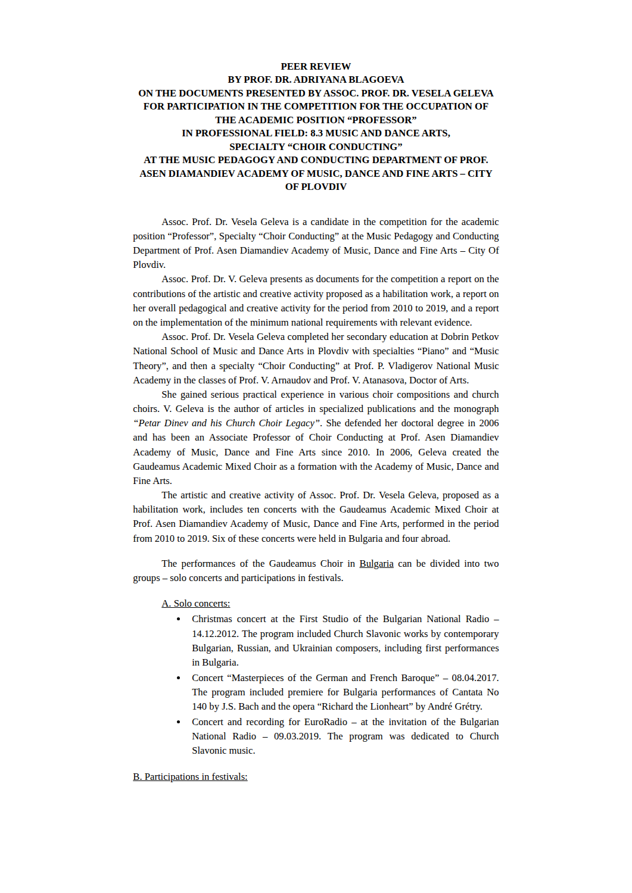Peer Review
by Prof. Dr. Adriyana Blagoeva
on the documents presented by Assoc. Prof. Dr. Vesela Geleva
for participation in the competition for the occupation of the academic position “Professor”
in professional field: 8.3 Music and Dance Arts,
specialty “Choir Conducting”
at the Music Pedagogy and Conducting Department of Prof. Asen Diamandiev Academy of Music, Dance and Fine Arts – City of Plovdiv
Assoc. Prof. Dr. Vesela Geleva is a candidate in the competition for the academic position “Professor”, Specialty “Choir Conducting” at the Music Pedagogy and Conducting Department of Prof. Asen Diamandiev Academy of Music, Dance and Fine Arts – City Of Plovdiv.
Assoc. Prof. Dr. V. Geleva presents as documents for the competition a report on the contributions of the artistic and creative activity proposed as a habilitation work, a report on her overall pedagogical and creative activity for the period from 2010 to 2019, and a report on the implementation of the minimum national requirements with relevant evidence.
Assoc. Prof. Dr. Vesela Geleva completed her secondary education at Dobrin Petkov National School of Music and Dance Arts in Plovdiv with specialties “Piano” and “Music Theory”, and then a specialty “Choir Conducting” at Prof. P. Vladigerov National Music Academy in the classes of Prof. V. Arnaudov and Prof. V. Atanasova, Doctor of Arts.
She gained serious practical experience in various choir compositions and church choirs. V. Geleva is the author of articles in specialized publications and the monograph “Petar Dinev and his Church Choir Legacy”. She defended her doctoral degree in 2006 and has been an Associate Professor of Choir Conducting at Prof. Asen Diamandiev Academy of Music, Dance and Fine Arts since 2010. In 2006, Geleva created the Gaudeamus Academic Mixed Choir as a formation with the Academy of Music, Dance and Fine Arts.
The artistic and creative activity of Assoc. Prof. Dr. Vesela Geleva, proposed as a habilitation work, includes ten concerts with the Gaudeamus Academic Mixed Choir at Prof. Asen Diamandiev Academy of Music, Dance and Fine Arts, performed in the period from 2010 to 2019. Six of these concerts were held in Bulgaria and four abroad.
The performances of the Gaudeamus Choir in Bulgaria can be divided into two groups – solo concerts and participations in festivals.
A. Solo concerts:
Christmas concert at the First Studio of the Bulgarian National Radio – 14.12.2012. The program included Church Slavonic works by contemporary Bulgarian, Russian, and Ukrainian composers, including first performances in Bulgaria.
Concert “Masterpieces of the German and French Baroque” – 08.04.2017. The program included premiere for Bulgaria performances of Cantata No 140 by J.S. Bach and the opera “Richard the Lionheart” by André Grétry.
Concert and recording for EuroRadio – at the invitation of the Bulgarian National Radio – 09.03.2019. The program was dedicated to Church Slavonic music.
B. Participations in festivals: